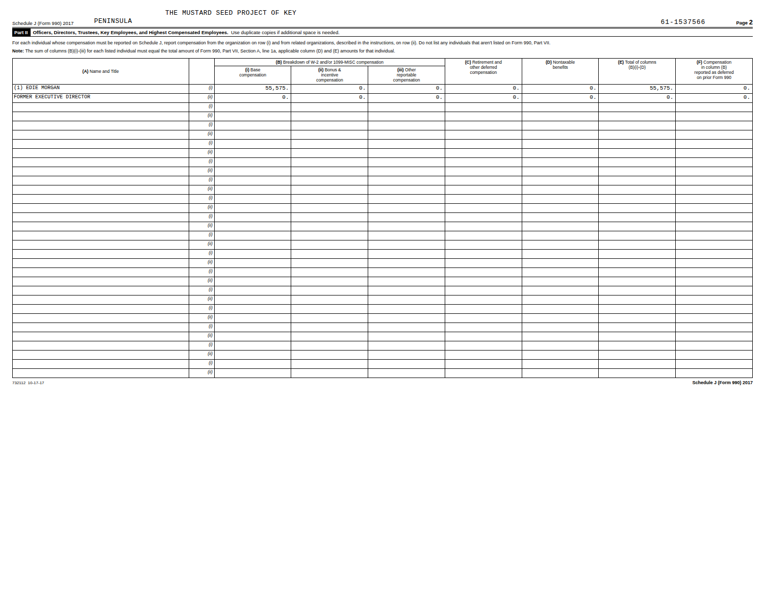THE MUSTARD SEED PROJECT OF KEY
Schedule J (Form 990) 2017
PENINSULA
61-1537566
Page 2
Part II
Officers, Directors, Trustees, Key Employees, and Highest Compensated Employees. Use duplicate copies if additional space is needed.
For each individual whose compensation must be reported on Schedule J, report compensation from the organization on row (i) and from related organizations, described in the instructions, on row (ii). Do not list any individuals that aren't listed on Form 990, Part VII.
Note: The sum of columns (B)(i)-(iii) for each listed individual must equal the total amount of Form 990, Part VII, Section A, line 1a, applicable column (D) and (E) amounts for that individual.
| (A) Name and Title | | (B) Breakdown of W-2 and/or 1099-MISC compensation | (C) Retirement and other deferred compensation | (D) Nontaxable benefits | (E) Total of columns (B)(i)-(D) | (F) Compensation in column (B) reported as deferred on prior Form 990 |
| --- | --- | --- | --- | --- | --- | --- |
| (i) Base compensation | (ii) Bonus & incentive compensation | (iii) Other reportable compensation |
| (1) EDIE MORGAN | (i) | 55,575. | 0. | 0. | 0. | 0. | 55,575. | 0. |
| FORMER EXECUTIVE DIRECTOR | (ii) | 0. | 0. | 0. | 0. | 0. | 0. | 0. |
| | (i) | | | | | | | |
| | (ii) | | | | | | | |
| | (i) | | | | | | | |
| | (ii) | | | | | | | |
| | (i) | | | | | | | |
| | (ii) | | | | | | | |
| | (i) | | | | | | | |
| | (ii) | | | | | | | |
| | (i) | | | | | | | |
| | (ii) | | | | | | | |
| | (i) | | | | | | | |
| | (ii) | | | | | | | |
| | (i) | | | | | | | |
| | (ii) | | | | | | | |
| | (i) | | | | | | | |
| | (ii) | | | | | | | |
| | (i) | | | | | | | |
| | (ii) | | | | | | | |
| | (i) | | | | | | | |
| | (ii) | | | | | | | |
| | (i) | | | | | | | |
| | (ii) | | | | | | | |
| | (i) | | | | | | | |
| | (ii) | | | | | | | |
| | (i) | | | | | | | |
| | (ii) | | | | | | | |
| | (i) | | | | | | | |
| | (ii) | | | | | | | |
| | (i) | | | | | | | |
| | (ii) | | | | | | | |
732112 10-17-17
Schedule J (Form 990) 2017